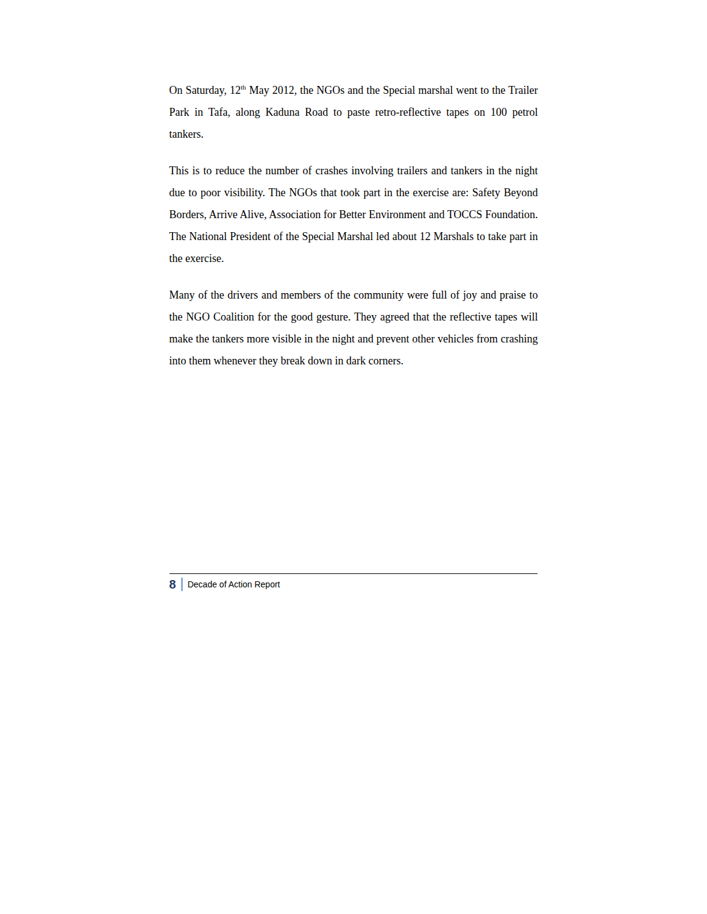On Saturday, 12th May 2012, the NGOs and the Special marshal went to the Trailer Park in Tafa, along Kaduna Road to paste retro-reflective tapes on 100 petrol tankers.
This is to reduce the number of crashes involving trailers and tankers in the night due to poor visibility. The NGOs that took part in the exercise are: Safety Beyond Borders, Arrive Alive, Association for Better Environment and TOCCS Foundation. The National President of the Special Marshal led about 12 Marshals to take part in the exercise.
Many of the drivers and members of the community were full of joy and praise to the NGO Coalition for the good gesture. They agreed that the reflective tapes will make the tankers more visible in the night and prevent other vehicles from crashing into them whenever they break down in dark corners.
8 Decade of Action Report